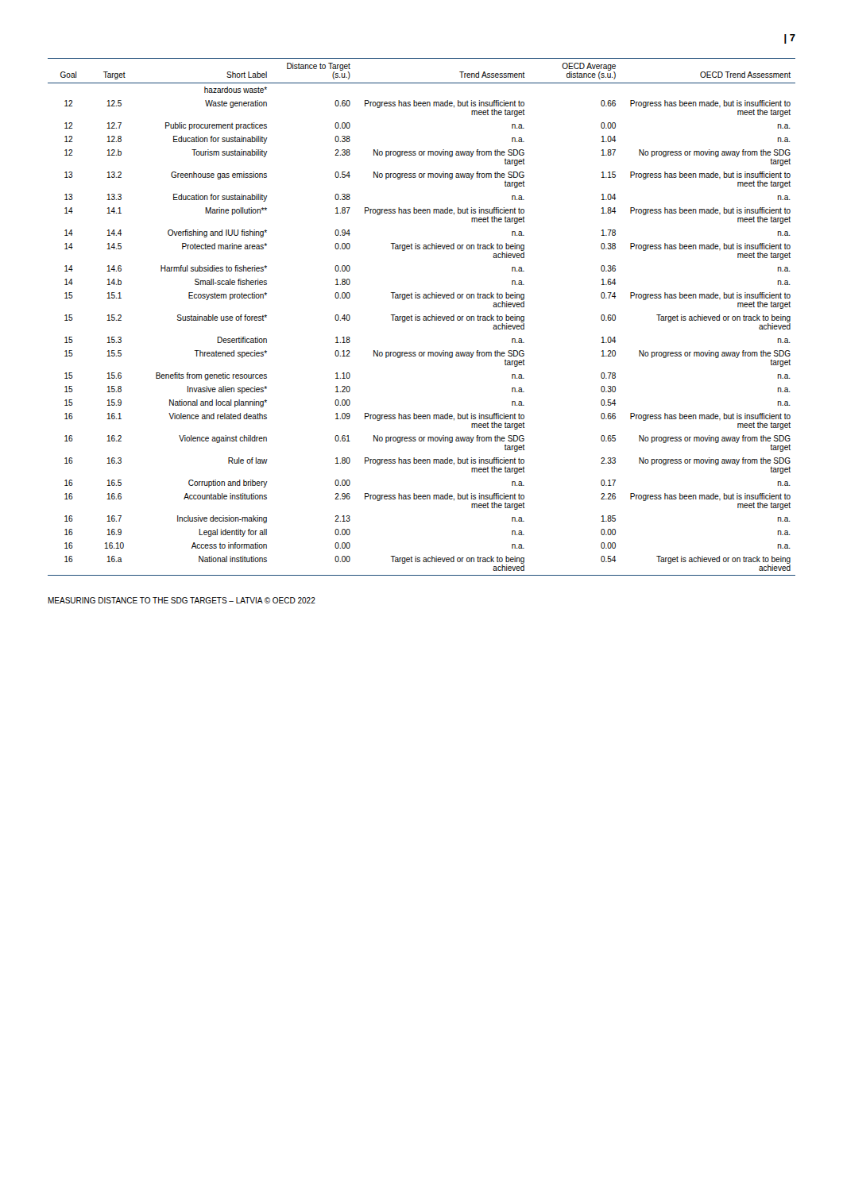| 7
| Goal | Target | Short Label | Distance to Target (s.u.) | Trend Assessment | OECD Average distance (s.u.) | OECD Trend Assessment |
| --- | --- | --- | --- | --- | --- | --- |
| | | hazardous waste* | | | | |
| 12 | 12.5 | Waste generation | 0.60 | Progress has been made, but is insufficient to meet the target | 0.66 | Progress has been made, but is insufficient to meet the target |
| 12 | 12.7 | Public procurement practices | 0.00 | n.a. | 0.00 | n.a. |
| 12 | 12.8 | Education for sustainability | 0.38 | n.a. | 1.04 | n.a. |
| 12 | 12.b | Tourism sustainability | 2.38 | No progress or moving away from the SDG target | 1.87 | No progress or moving away from the SDG target |
| 13 | 13.2 | Greenhouse gas emissions | 0.54 | No progress or moving away from the SDG target | 1.15 | Progress has been made, but is insufficient to meet the target |
| 13 | 13.3 | Education for sustainability | 0.38 | n.a. | 1.04 | n.a. |
| 14 | 14.1 | Marine pollution** | 1.87 | Progress has been made, but is insufficient to meet the target | 1.84 | Progress has been made, but is insufficient to meet the target |
| 14 | 14.4 | Overfishing and IUU fishing* | 0.94 | n.a. | 1.78 | n.a. |
| 14 | 14.5 | Protected marine areas* | 0.00 | Target is achieved or on track to being achieved | 0.38 | Progress has been made, but is insufficient to meet the target |
| 14 | 14.6 | Harmful subsidies to fisheries* | 0.00 | n.a. | 0.36 | n.a. |
| 14 | 14.b | Small-scale fisheries | 1.80 | n.a. | 1.64 | n.a. |
| 15 | 15.1 | Ecosystem protection* | 0.00 | Target is achieved or on track to being achieved | 0.74 | Progress has been made, but is insufficient to meet the target |
| 15 | 15.2 | Sustainable use of forest* | 0.40 | Target is achieved or on track to being achieved | 0.60 | Target is achieved or on track to being achieved |
| 15 | 15.3 | Desertification | 1.18 | n.a. | 1.04 | n.a. |
| 15 | 15.5 | Threatened species* | 0.12 | No progress or moving away from the SDG target | 1.20 | No progress or moving away from the SDG target |
| 15 | 15.6 | Benefits from genetic resources | 1.10 | n.a. | 0.78 | n.a. |
| 15 | 15.8 | Invasive alien species* | 1.20 | n.a. | 0.30 | n.a. |
| 15 | 15.9 | National and local planning* | 0.00 | n.a. | 0.54 | n.a. |
| 16 | 16.1 | Violence and related deaths | 1.09 | Progress has been made, but is insufficient to meet the target | 0.66 | Progress has been made, but is insufficient to meet the target |
| 16 | 16.2 | Violence against children | 0.61 | No progress or moving away from the SDG target | 0.65 | No progress or moving away from the SDG target |
| 16 | 16.3 | Rule of law | 1.80 | Progress has been made, but is insufficient to meet the target | 2.33 | No progress or moving away from the SDG target |
| 16 | 16.5 | Corruption and bribery | 0.00 | n.a. | 0.17 | n.a. |
| 16 | 16.6 | Accountable institutions | 2.96 | Progress has been made, but is insufficient to meet the target | 2.26 | Progress has been made, but is insufficient to meet the target |
| 16 | 16.7 | Inclusive decision-making | 2.13 | n.a. | 1.85 | n.a. |
| 16 | 16.9 | Legal identity for all | 0.00 | n.a. | 0.00 | n.a. |
| 16 | 16.10 | Access to information | 0.00 | n.a. | 0.00 | n.a. |
| 16 | 16.a | National institutions | 0.00 | Target is achieved or on track to being achieved | 0.54 | Target is achieved or on track to being achieved |
MEASURING DISTANCE TO THE SDG TARGETS – LATVIA © OECD 2022